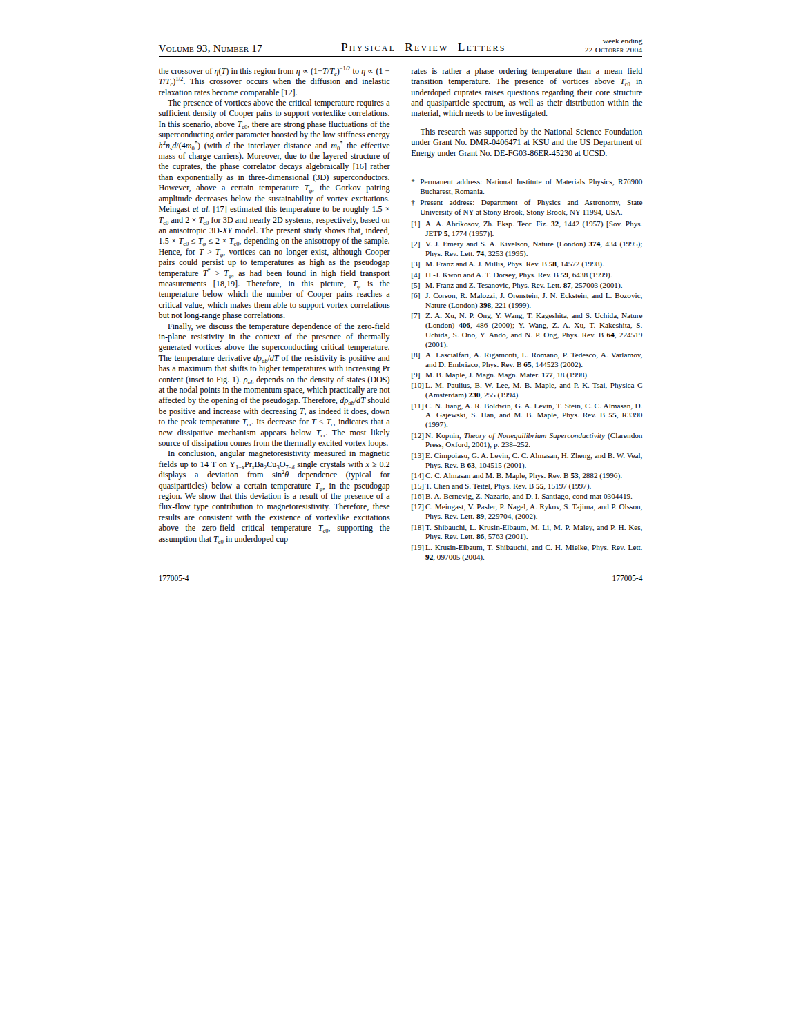Volume 93, Number 17
Physical Review Letters
week ending
22 October 2004
the crossover of η(T) in this region from η ∝ (1−T/Tc)−1/2 to η ∝ (1 − T/Tc)1/2. This crossover occurs when the diffusion and inelastic relaxation rates become comparable [12].
The presence of vortices above the critical temperature requires a sufficient density of Cooper pairs to support vortexlike correlations. In this scenario, above Tc0, there are strong phase fluctuations of the superconducting order parameter boosted by the low stiffness energy h2nsd/(4m0*) (with d the interlayer distance and m0* the effective mass of charge carriers). Moreover, due to the layered structure of the cuprates, the phase correlator decays algebraically [16] rather than exponentially as in three-dimensional (3D) superconductors. However, above a certain temperature Tφ, the Gorkov pairing amplitude decreases below the sustainability of vortex excitations. Meingast et al. [17] estimated this temperature to be roughly 1.5 × Tc0 and 2 × Tc0 for 3D and nearly 2D systems, respectively, based on an anisotropic 3D-XY model. The present study shows that, indeed, 1.5 × Tc0 ≤ Tφ ≤ 2 × Tc0, depending on the anisotropy of the sample. Hence, for T > Tφ, vortices can no longer exist, although Cooper pairs could persist up to temperatures as high as the pseudogap temperature T* > Tφ, as had been found in high field transport measurements [18,19]. Therefore, in this picture, Tφ is the temperature below which the number of Cooper pairs reaches a critical value, which makes them able to support vortex correlations but not long-range phase correlations.
Finally, we discuss the temperature dependence of the zero-field in-plane resistivity in the context of the presence of thermally generated vortices above the superconducting critical temperature. The temperature derivative dρab/dT of the resistivity is positive and has a maximum that shifts to higher temperatures with increasing Pr content (inset to Fig. 1). ρab depends on the density of states (DOS) at the nodal points in the momentum space, which practically are not affected by the opening of the pseudogap. Therefore, dρab/dT should be positive and increase with decreasing T, as indeed it does, down to the peak temperature Tcr. Its decrease for T < Tcr indicates that a new dissipative mechanism appears below Tcr. The most likely source of dissipation comes from the thermally excited vortex loops.
In conclusion, angular magnetoresistivity measured in magnetic fields up to 14 T on Y1−xPrxBa2Cu3O7−δ single crystals with x ≥ 0.2 displays a deviation from sin2θ dependence (typical for quasiparticles) below a certain temperature Tφ, in the pseudogap region. We show that this deviation is a result of the presence of a flux-flow type contribution to magnetoresistivity. Therefore, these results are consistent with the existence of vortexlike excitations above the zero-field critical temperature Tc0, supporting the assumption that Tc0 in underdoped cup-
rates is rather a phase ordering temperature than a mean field transition temperature. The presence of vortices above Tc0 in underdoped cuprates raises questions regarding their core structure and quasiparticle spectrum, as well as their distribution within the material, which needs to be investigated.
This research was supported by the National Science Foundation under Grant No. DMR-0406471 at KSU and the US Department of Energy under Grant No. DE-FG03-86ER-45230 at UCSD.
*Permanent address: National Institute of Materials Physics, R76900 Bucharest, Romania.
†Present address: Department of Physics and Astronomy, State University of NY at Stony Brook, Stony Brook, NY 11994, USA.
A. A. Abrikosov, Zh. Eksp. Teor. Fiz. 32, 1442 (1957) [Sov. Phys. JETP 5, 1774 (1957)].
V. J. Emery and S. A. Kivelson, Nature (London) 374, 434 (1995); Phys. Rev. Lett. 74, 3253 (1995).
M. Franz and A. J. Millis, Phys. Rev. B 58, 14572 (1998).
H.-J. Kwon and A. T. Dorsey, Phys. Rev. B 59, 6438 (1999).
M. Franz and Z. Tesanovic, Phys. Rev. Lett. 87, 257003 (2001).
J. Corson, R. Malozzi, J. Orenstein, J. N. Eckstein, and L. Bozovic, Nature (London) 398, 221 (1999).
Z. A. Xu, N. P. Ong, Y. Wang, T. Kageshita, and S. Uchida, Nature (London) 406, 486 (2000); Y. Wang, Z. A. Xu, T. Kakeshita, S. Uchida, S. Ono, Y. Ando, and N. P. Ong, Phys. Rev. B 64, 224519 (2001).
A. Lascialfari, A. Rigamonti, L. Romano, P. Tedesco, A. Varlamov, and D. Embriaco, Phys. Rev. B 65, 144523 (2002).
M. B. Maple, J. Magn. Magn. Mater. 177, 18 (1998).
L. M. Paulius, B. W. Lee, M. B. Maple, and P. K. Tsai, Physica C (Amsterdam) 230, 255 (1994).
C. N. Jiang, A. R. Boldwin, G. A. Levin, T. Stein, C. C. Almasan, D. A. Gajewski, S. Han, and M. B. Maple, Phys. Rev. B 55, R3390 (1997).
N. Kopnin, Theory of Nonequilibrium Superconductivity (Clarendon Press, Oxford, 2001), p. 238–252.
E. Cimpoiasu, G. A. Levin, C. C. Almasan, H. Zheng, and B. W. Veal, Phys. Rev. B 63, 104515 (2001).
C. C. Almasan and M. B. Maple, Phys. Rev. B 53, 2882 (1996).
T. Chen and S. Teitel, Phys. Rev. B 55, 15197 (1997).
B. A. Bernevig, Z. Nazario, and D. I. Santiago, cond-mat 0304419.
C. Meingast, V. Pasler, P. Nagel, A. Rykov, S. Tajima, and P. Olsson, Phys. Rev. Lett. 89, 229704, (2002).
T. Shibauchi, L. Krusin-Elbaum, M. Li, M. P. Maley, and P. H. Kes, Phys. Rev. Lett. 86, 5763 (2001).
L. Krusin-Elbaum, T. Shibauchi, and C. H. Mielke, Phys. Rev. Lett. 92, 097005 (2004).
177005-4
177005-4